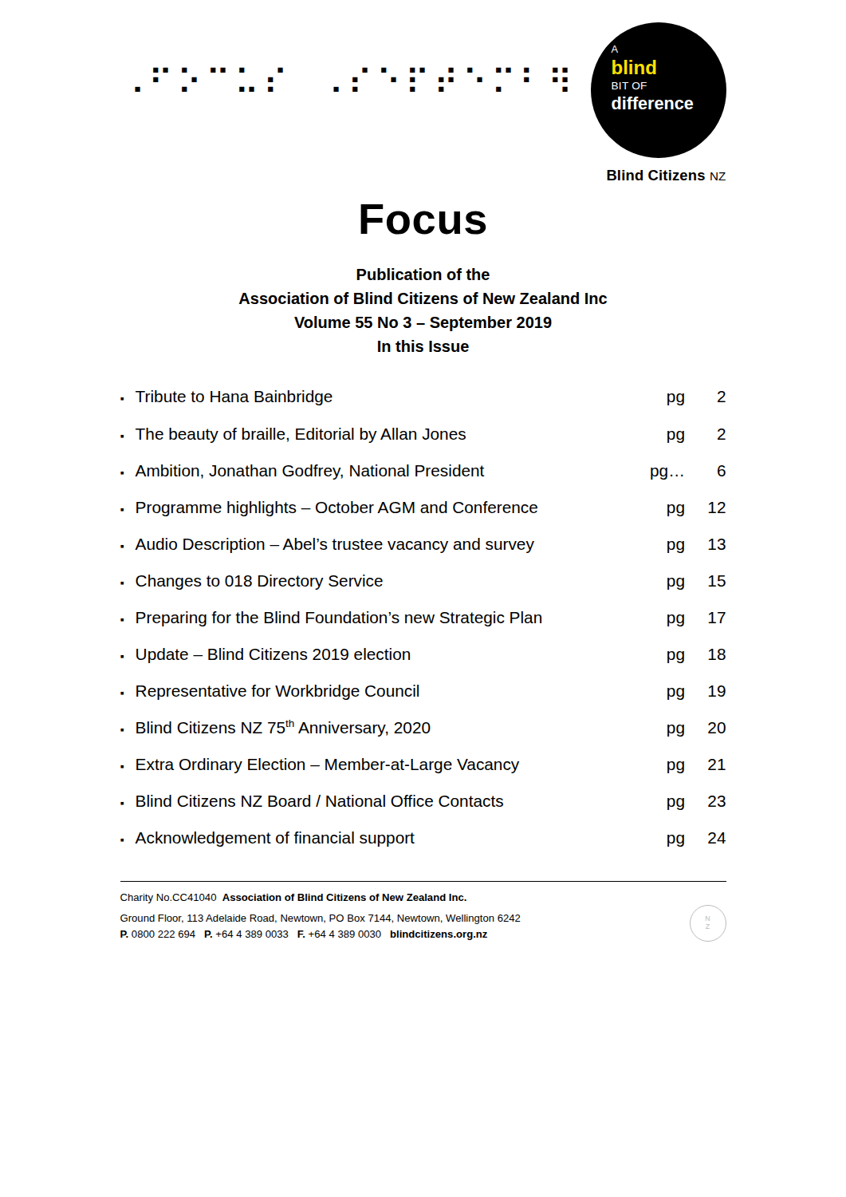⠠⠋⠕⠉⠥⠎ ⠠⠎⠑⠏⠞⠑⠍⠃⠻
A blind BIT OF difference
Blind Citizens NZ
Focus
Publication of the
Association of Blind Citizens of New Zealand Inc
Volume 55 No 3 – September 2019
In this Issue
Tribute to Hana Bainbridge pg 2
The beauty of braille, Editorial by Allan Jones pg 2
Ambition, Jonathan Godfrey, National President pg… 6
Programme highlights – October AGM and Conference pg 12
Audio Description – Abel’s trustee vacancy and survey pg 13
Changes to 018 Directory Service pg 15
Preparing for the Blind Foundation’s new Strategic Plan pg 17
Update – Blind Citizens 2019 election pg 18
Representative for Workbridge Council pg 19
Blind Citizens NZ 75th Anniversary, 2020 pg 20
Extra Ordinary Election – Member-at-Large Vacancy pg 21
Blind Citizens NZ Board / National Office Contacts pg 23
Acknowledgement of financial support pg 24
Charity No.CC41040 Association of Blind Citizens of New Zealand Inc.
Ground Floor, 113 Adelaide Road, Newtown, PO Box 7144, Newtown, Wellington 6242
P. 0800 222 694 P. +64 4 389 0033 F. +64 4 389 0030 blindcitizens.org.nz
N
Z